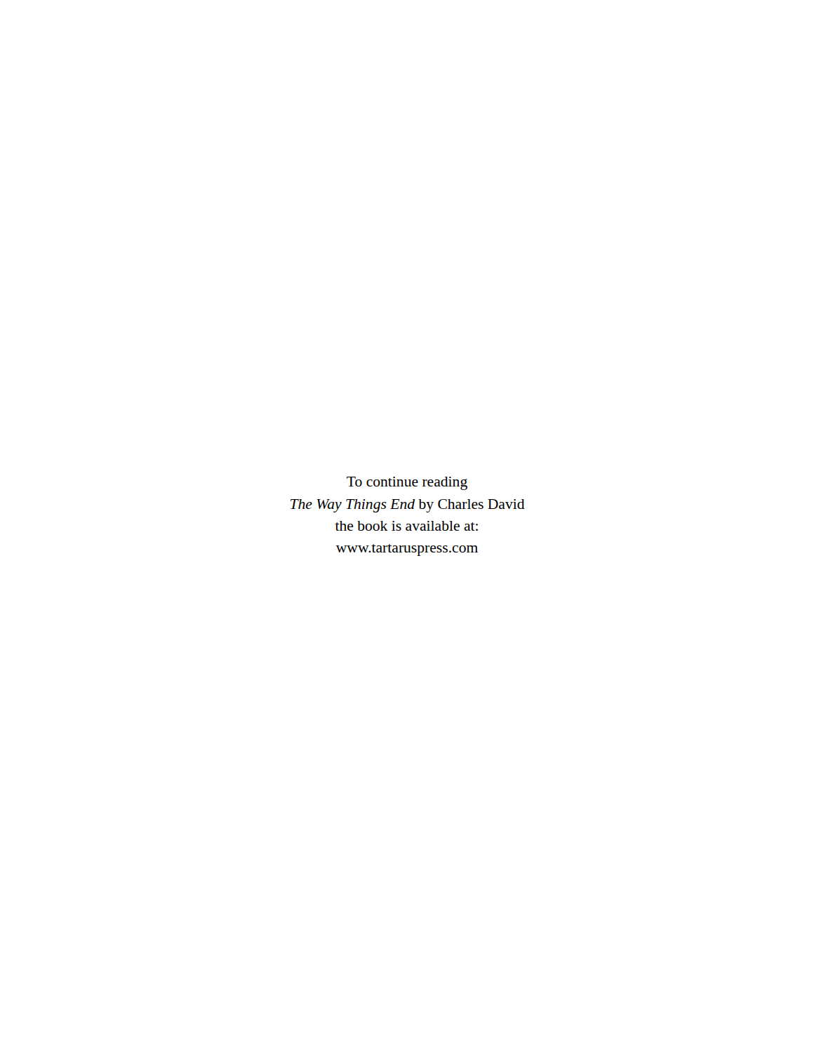To continue reading
The Way Things End by Charles David
the book is available at:
www.tartaruspress.com